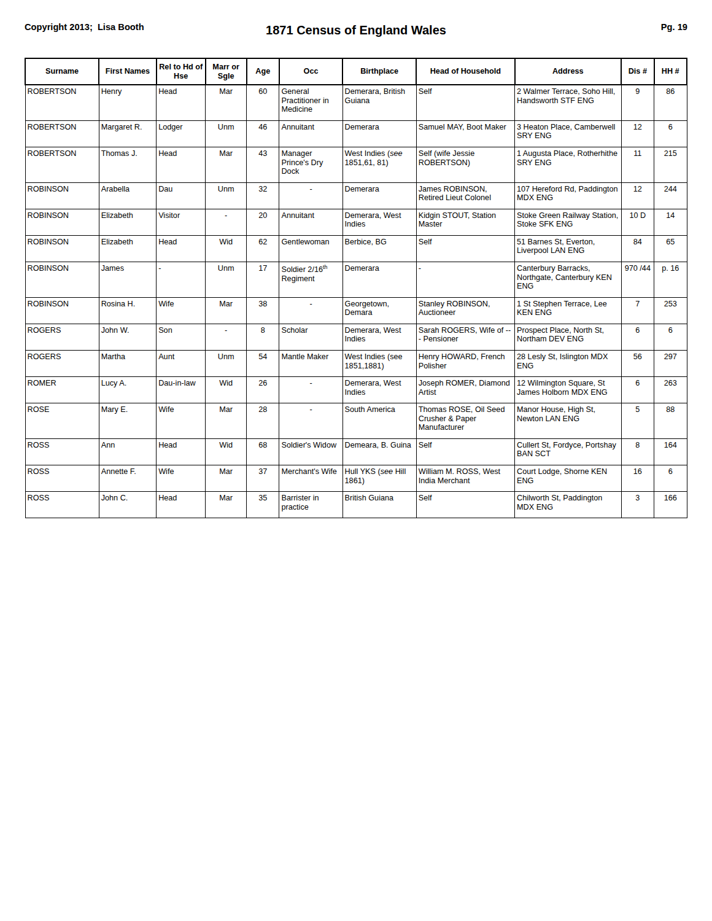Copyright 2013; Lisa Booth
1871 Census of England Wales
Pg. 19
| Surname | First Names | Rel to Hd of Hse | Marr or Sgle | Age | Occ | Birthplace | Head of Household | Address | Dis # | HH # |
| --- | --- | --- | --- | --- | --- | --- | --- | --- | --- | --- |
| ROBERTSON | Henry | Head | Mar | 60 | General Practitioner in Medicine | Demerara, British Guiana | Self | 2 Walmer Terrace, Soho Hill, Handsworth STF ENG | 9 | 86 |
| ROBERTSON | Margaret R. | Lodger | Unm | 46 | Annuitant | Demerara | Samuel MAY, Boot Maker | 3 Heaton Place, Camberwell SRY ENG | 12 | 6 |
| ROBERTSON | Thomas J. | Head | Mar | 43 | Manager Prince's Dry Dock | West Indies ( see 1851,61, 81) | Self (wife Jessie ROBERTSON) | 1 Augusta Place, Rotherhithe SRY ENG | 11 | 215 |
| ROBINSON | Arabella | Dau | Unm | 32 | - | Demerara | James ROBINSON, Retired Lieut Colonel | 107 Hereford Rd, Paddington MDX ENG | 12 | 244 |
| ROBINSON | Elizabeth | Visitor | - | 20 | Annuitant | Demerara, West Indies | Kidgin STOUT, Station Master | Stoke Green Railway Station, Stoke SFK ENG | 10 D | 14 |
| ROBINSON | Elizabeth | Head | Wid | 62 | Gentlewoman | Berbice, BG | Self | 51 Barnes St, Everton, Liverpool LAN ENG | 84 | 65 |
| ROBINSON | James | - | Unm | 17 | Soldier 2/16 th Regiment | Demerara | - | Canterbury Barracks, Northgate, Canterbury KEN ENG | 970 /44 | p. 16 |
| ROBINSON | Rosina H. | Wife | Mar | 38 | - | Georgetown, Demara | Stanley ROBINSON, Auctioneer | 1 St Stephen Terrace, Lee KEN ENG | 7 | 253 |
| ROGERS | John W. | Son | - | 8 | Scholar | Demerara, West Indies | Sarah ROGERS, Wife of --- Pensioner | Prospect Place, North St, Northam DEV ENG | 6 | 6 |
| ROGERS | Martha | Aunt | Unm | 54 | Mantle Maker | West Indies (see 1851,1881) | Henry HOWARD, French Polisher | 28 Lesly St, Islington MDX ENG | 56 | 297 |
| ROMER | Lucy A. | Dau-in-law | Wid | 26 | - | Demerara, West Indies | Joseph ROMER, Diamond Artist | 12 Wilmington Square, St James Holborn MDX ENG | 6 | 263 |
| ROSE | Mary E. | Wife | Mar | 28 | - | South America | Thomas ROSE, Oil Seed Crusher & Paper Manufacturer | Manor House, High St, Newton LAN ENG | 5 | 88 |
| ROSS | Ann | Head | Wid | 68 | Soldier's Widow | Demeara, B. Guina | Self | Cullert St, Fordyce, Portshay BAN SCT | 8 | 164 |
| ROSS | Annette F. | Wife | Mar | 37 | Merchant's Wife | Hull YKS ( see Hill 1861) | William M. ROSS, West India Merchant | Court Lodge, Shorne KEN ENG | 16 | 6 |
| ROSS | John C. | Head | Mar | 35 | Barrister in practice | British Guiana | Self | Chilworth St, Paddington MDX ENG | 3 | 166 |